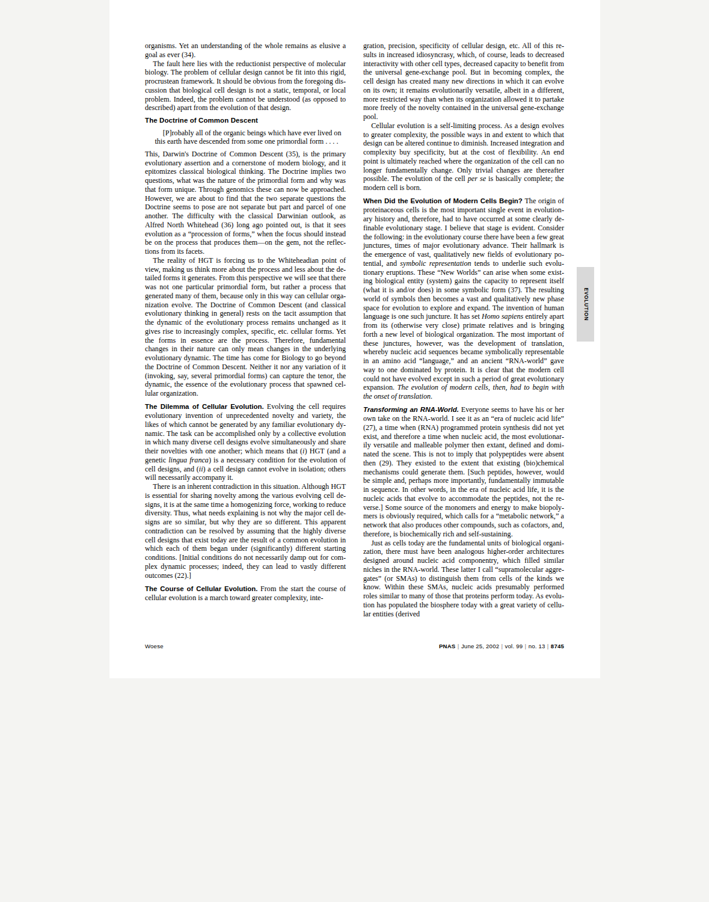EVOLUTION
organisms. Yet an understanding of the whole remains as elusive a goal as ever (34).
The fault here lies with the reductionist perspective of molecular biology. The problem of cellular design cannot be fit into this rigid, procrustean framework. It should be obvious from the foregoing discussion that biological cell design is not a static, temporal, or local problem. Indeed, the problem cannot be understood (as opposed to described) apart from the evolution of that design.
The Doctrine of Common Descent
[P]robably all of the organic beings which have ever lived on this earth have descended from some one primordial form . . . .
This, Darwin's Doctrine of Common Descent (35), is the primary evolutionary assertion and a cornerstone of modern biology, and it epitomizes classical biological thinking. The Doctrine implies two questions, what was the nature of the primordial form and why was that form unique. Through genomics these can now be approached. However, we are about to find that the two separate questions the Doctrine seems to pose are not separate but part and parcel of one another. The difficulty with the classical Darwinian outlook, as Alfred North Whitehead (36) long ago pointed out, is that it sees evolution as a “procession of forms,” when the focus should instead be on the process that produces them—on the gem, not the reflections from its facets.
The reality of HGT is forcing us to the Whiteheadian point of view, making us think more about the process and less about the detailed forms it generates. From this perspective we will see that there was not one particular primordial form, but rather a process that generated many of them, because only in this way can cellular organization evolve. The Doctrine of Common Descent (and classical evolutionary thinking in general) rests on the tacit assumption that the dynamic of the evolutionary process remains unchanged as it gives rise to increasingly complex, specific, etc. cellular forms. Yet the forms in essence are the process. Therefore, fundamental changes in their nature can only mean changes in the underlying evolutionary dynamic. The time has come for Biology to go beyond the Doctrine of Common Descent. Neither it nor any variation of it (invoking, say, several primordial forms) can capture the tenor, the dynamic, the essence of the evolutionary process that spawned cellular organization.
The Dilemma of Cellular Evolution. Evolving the cell requires evolutionary invention of unprecedented novelty and variety, the likes of which cannot be generated by any familiar evolutionary dynamic. The task can be accomplished only by a collective evolution in which many diverse cell designs evolve simultaneously and share their novelties with one another; which means that (i) HGT (and a genetic lingua franca) is a necessary condition for the evolution of cell designs, and (ii) a cell design cannot evolve in isolation; others will necessarily accompany it.
There is an inherent contradiction in this situation. Although HGT is essential for sharing novelty among the various evolving cell designs, it is at the same time a homogenizing force, working to reduce diversity. Thus, what needs explaining is not why the major cell designs are so similar, but why they are so different. This apparent contradiction can be resolved by assuming that the highly diverse cell designs that exist today are the result of a common evolution in which each of them began under (significantly) different starting conditions. [Initial conditions do not necessarily damp out for complex dynamic processes; indeed, they can lead to vastly different outcomes (22).]
The Course of Cellular Evolution. From the start the course of cellular evolution is a march toward greater complexity, inte-
gration, precision, specificity of cellular design, etc. All of this results in increased idiosyncrasy, which, of course, leads to decreased interactivity with other cell types, decreased capacity to benefit from the universal gene-exchange pool. But in becoming complex, the cell design has created many new directions in which it can evolve on its own; it remains evolutionarily versatile, albeit in a different, more restricted way than when its organization allowed it to partake more freely of the novelty contained in the universal gene-exchange pool.
Cellular evolution is a self-limiting process. As a design evolves to greater complexity, the possible ways in and extent to which that design can be altered continue to diminish. Increased integration and complexity buy specificity, but at the cost of flexibility. An end point is ultimately reached where the organization of the cell can no longer fundamentally change. Only trivial changes are thereafter possible. The evolution of the cell per se is basically complete; the modern cell is born.
When Did the Evolution of Modern Cells Begin? The origin of proteinaceous cells is the most important single event in evolutionary history and, therefore, had to have occurred at some clearly definable evolutionary stage. I believe that stage is evident. Consider the following: in the evolutionary course there have been a few great junctures, times of major evolutionary advance. Their hallmark is the emergence of vast, qualitatively new fields of evolutionary potential, and symbolic representation tends to underlie such evolutionary eruptions. These “New Worlds” can arise when some existing biological entity (system) gains the capacity to represent itself (what it is and/or does) in some symbolic form (37). The resulting world of symbols then becomes a vast and qualitatively new phase space for evolution to explore and expand. The invention of human language is one such juncture. It has set Homo sapiens entirely apart from its (otherwise very close) primate relatives and is bringing forth a new level of biological organization. The most important of these junctures, however, was the development of translation, whereby nucleic acid sequences became symbolically representable in an amino acid “language,” and an ancient “RNA-world” gave way to one dominated by protein. It is clear that the modern cell could not have evolved except in such a period of great evolutionary expansion. The evolution of modern cells, then, had to begin with the onset of translation.
Transforming an RNA-World. Everyone seems to have his or her own take on the RNA-world. I see it as an “era of nucleic acid life” (27), a time when (RNA) programmed protein synthesis did not yet exist, and therefore a time when nucleic acid, the most evolutionarily versatile and malleable polymer then extant, defined and dominated the scene. This is not to imply that polypeptides were absent then (29). They existed to the extent that existing (bio)chemical mechanisms could generate them. [Such peptides, however, would be simple and, perhaps more importantly, fundamentally immutable in sequence. In other words, in the era of nucleic acid life, it is the nucleic acids that evolve to accommodate the peptides, not the reverse.] Some source of the monomers and energy to make biopolymers is obviously required, which calls for a “metabolic network,” a network that also produces other compounds, such as cofactors, and, therefore, is biochemically rich and self-sustaining.
Just as cells today are the fundamental units of biological organization, there must have been analogous higher-order architectures designed around nucleic acid componentry, which filled similar niches in the RNA-world. These latter I call “supramolecular aggregates” (or SMAs) to distinguish them from cells of the kinds we know. Within these SMAs, nucleic acids presumably performed roles similar to many of those that proteins perform today. As evolution has populated the biosphere today with a great variety of cellular entities (derived
Woese
PNAS|June 25, 2002|vol. 99|no. 13|8745